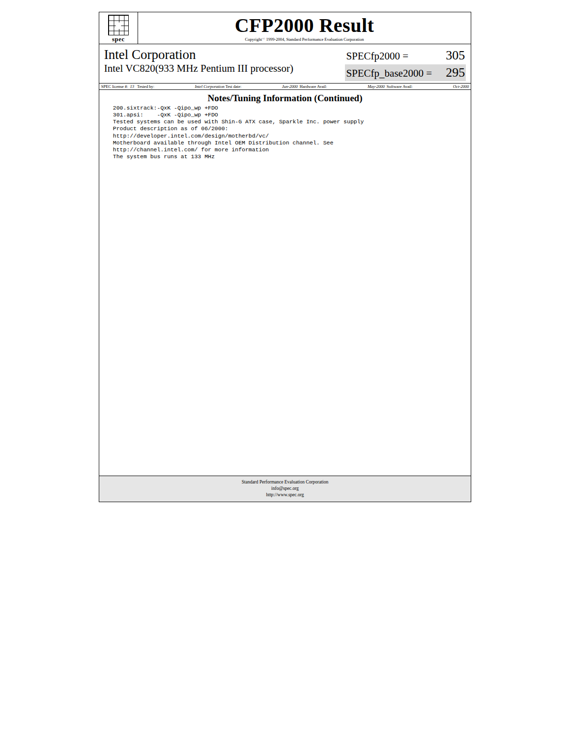spec
CFP2000 Result
Copyright©1999-2004, Standard Performance Evaluation Corporation
Intel Corporation
Intel VC820(933 MHz Pentium III processor)
SPECfp2000 = 305
SPECfp_base2000 = 295
SPEC license #: 13 Tested by: Intel Corporation Test date: Jun-2000 Hardware Avail: May-2000 Software Avail: Oct-2000
Notes/Tuning Information (Continued)
200.sixtrack:-QxK -Qipo_wp +FDO
301.apsi:    -QxK -Qipo_wp +FDO
Tested systems can be used with Shin-G ATX case, Sparkle Inc. power supply
Product description as of 06/2000:
http://developer.intel.com/design/motherbd/vc/
Motherboard available through Intel OEM Distribution channel. See
http://channel.intel.com/ for more information
The system bus runs at 133 MHz
Standard Performance Evaluation Corporation
info@spec.org
http://www.spec.org